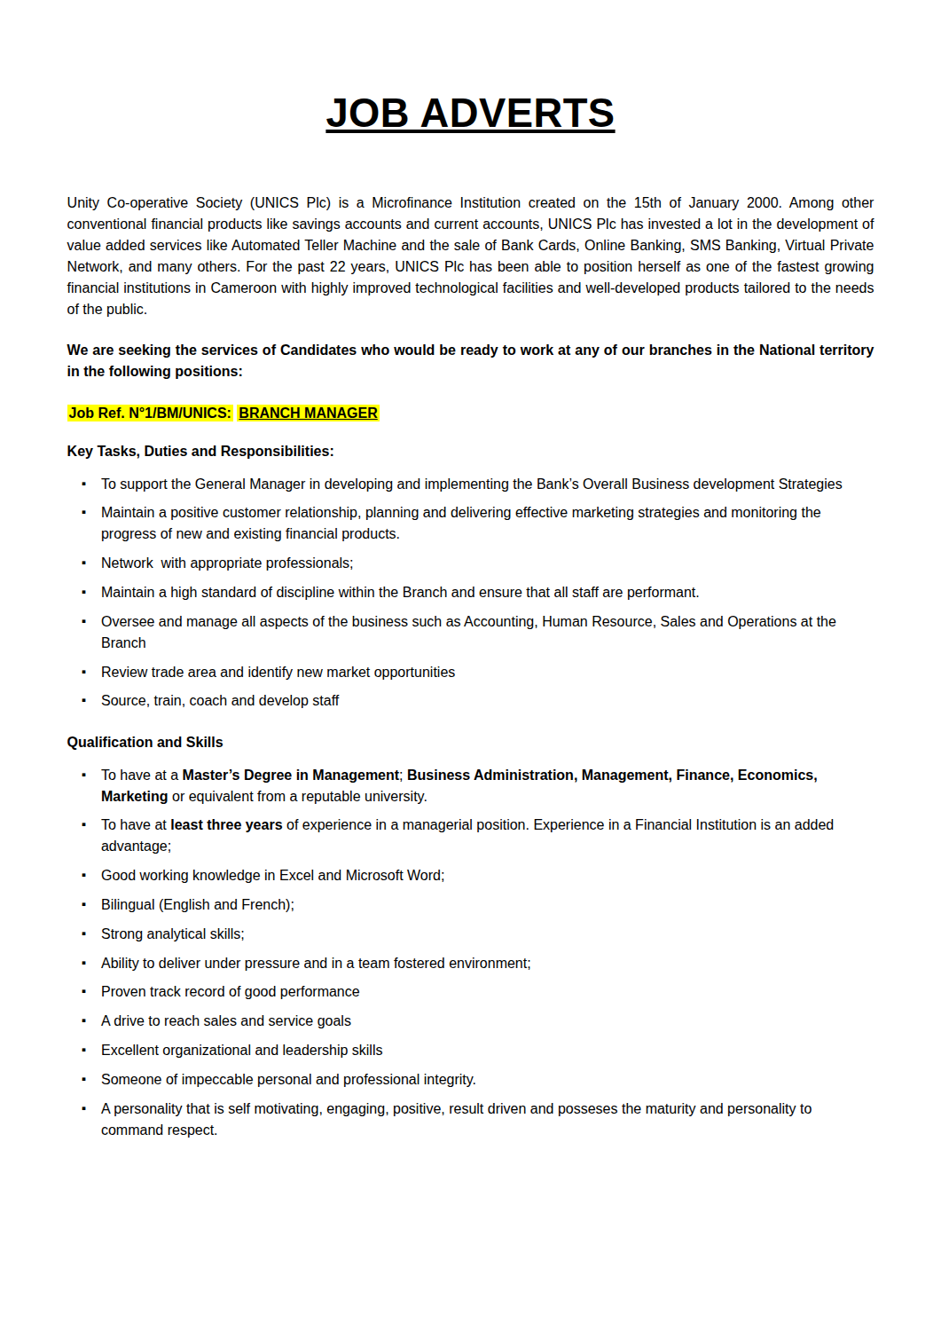JOB ADVERTS
Unity Co-operative Society (UNICS Plc) is a Microfinance Institution created on the 15th of January 2000. Among other conventional financial products like savings accounts and current accounts, UNICS Plc has invested a lot in the development of value added services like Automated Teller Machine and the sale of Bank Cards, Online Banking, SMS Banking, Virtual Private Network, and many others. For the past 22 years, UNICS Plc has been able to position herself as one of the fastest growing financial institutions in Cameroon with highly improved technological facilities and well-developed products tailored to the needs of the public.
We are seeking the services of Candidates who would be ready to work at any of our branches in the National territory in the following positions:
Job Ref. N°1/BM/UNICS: BRANCH MANAGER
Key Tasks, Duties and Responsibilities:
To support the General Manager in developing and implementing the Bank’s Overall Business development Strategies
Maintain a positive customer relationship, planning and delivering effective marketing strategies and monitoring the progress of new and existing financial products.
Network with appropriate professionals;
Maintain a high standard of discipline within the Branch and ensure that all staff are performant.
Oversee and manage all aspects of the business such as Accounting, Human Resource, Sales and Operations at the Branch
Review trade area and identify new market opportunities
Source, train, coach and develop staff
Qualification and Skills
To have at a Master’s Degree in Management; Business Administration, Management, Finance, Economics, Marketing or equivalent from a reputable university.
To have at least three years of experience in a managerial position. Experience in a Financial Institution is an added advantage;
Good working knowledge in Excel and Microsoft Word;
Bilingual (English and French);
Strong analytical skills;
Ability to deliver under pressure and in a team fostered environment;
Proven track record of good performance
A drive to reach sales and service goals
Excellent organizational and leadership skills
Someone of impeccable personal and professional integrity.
A personality that is self motivating, engaging, positive, result driven and posseses the maturity and personality to command respect.